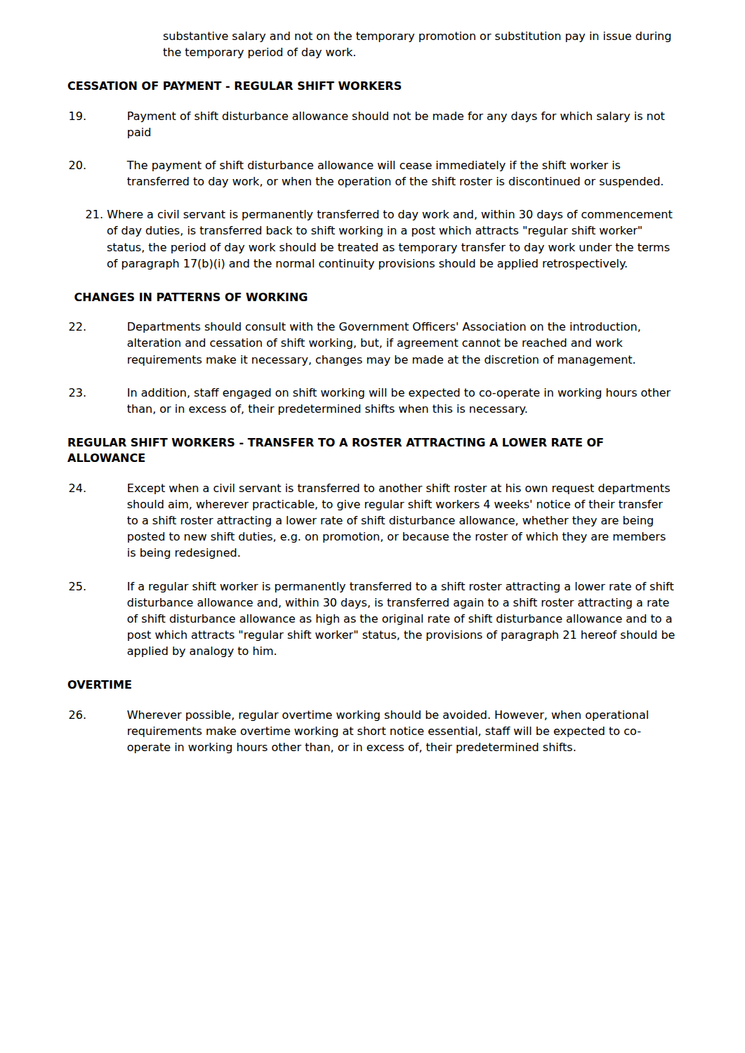substantive salary and not on the temporary promotion or substitution pay in issue during the temporary period of day work.
CESSATION OF PAYMENT - REGULAR SHIFT WORKERS
19.
Payment of shift disturbance allowance should not be made for any days for which salary is not paid
20.
The payment of shift disturbance allowance will cease immediately if the shift worker is transferred to day work, or when the operation of the shift roster is discontinued or suspended.
21. Where a civil servant is permanently transferred to day work and, within 30 days of commencement of day duties, is transferred back to shift working in a post which attracts "regular shift worker" status, the period of day work should be treated as temporary transfer to day work under the terms of paragraph 17(b)(i) and the normal continuity provisions should be applied retrospectively.
CHANGES IN PATTERNS OF WORKING
22.
Departments should consult with the Government Officers' Association on the introduction, alteration and cessation of shift working, but, if agreement cannot be reached and work requirements make it necessary, changes may be made at the discretion of management.
23.
In addition, staff engaged on shift working will be expected to co-operate in working hours other than, or in excess of, their predetermined shifts when this is necessary.
REGULAR SHIFT WORKERS - TRANSFER TO A ROSTER ATTRACTING A LOWER RATE OF ALLOWANCE
24.
Except when a civil servant is transferred to another shift roster at his own request departments should aim, wherever practicable, to give regular shift workers 4 weeks' notice of their transfer to a shift roster attracting a lower rate of shift disturbance allowance, whether they are being posted to new shift duties, e.g. on promotion, or because the roster of which they are members is being redesigned.
25.
If a regular shift worker is permanently transferred to a shift roster attracting a lower rate of shift disturbance allowance and, within 30 days, is transferred again to a shift roster attracting a rate of shift disturbance allowance as high as the original rate of shift disturbance allowance and to a post which attracts "regular shift worker" status, the provisions of paragraph 21 hereof should be applied by analogy to him.
OVERTIME
26.
Wherever possible, regular overtime working should be avoided. However, when operational requirements make overtime working at short notice essential, staff will be expected to co-operate in working hours other than, or in excess of, their predetermined shifts.